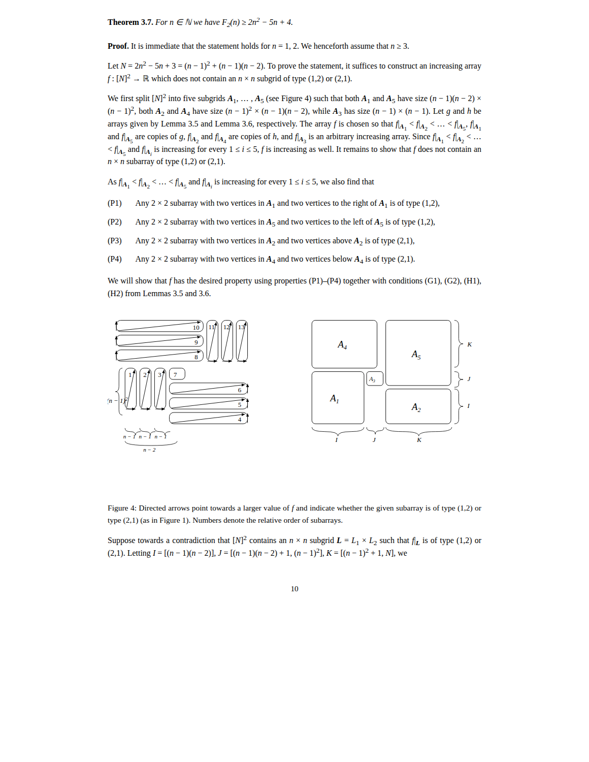Theorem 3.7. For n ∈ ℕ we have F2(n) ≥ 2n2 − 5n + 4.
Proof. It is immediate that the statement holds for n = 1, 2. We henceforth assume that n ≥ 3.
Let N = 2n2 − 5n + 3 = (n − 1)2 + (n − 1)(n − 2). To prove the statement, it suffices to construct an increasing array f : [N]2 → ℝ which does not contain an n × n subgrid of type (1,2) or (2,1).
We first split [N]2 into five subgrids A1, … , A5 (see Figure 4) such that both A1 and A5 have size (n − 1)(n − 2) × (n − 1)2, both A2 and A4 have size (n − 1)2 × (n − 1)(n − 2), while A3 has size (n − 1) × (n − 1). Let g and h be arrays given by Lemma 3.5 and Lemma 3.6, respectively. The array f is chosen so that f|A1 < f|A2 < … < f|A5, f|A1 and f|A5 are copies of g, f|A2 and f|A4 are copies of h, and f|A3 is an arbitrary increasing array. Since f|A1 < f|A2 < … < f|A5 and f|Ai is increasing for every 1 ≤ i ≤ 5, f is increasing as well. It remains to show that f does not contain an n × n subarray of type (1,2) or (2,1).
As f|A1 < f|A2 < … < f|A5 and f|Ai is increasing for every 1 ≤ i ≤ 5, we also find that
(P1) Any 2 × 2 subarray with two vertices in A1 and two vertices to the right of A1 is of type (1,2),
(P2) Any 2 × 2 subarray with two vertices in A5 and two vertices to the left of A5 is of type (1,2),
(P3) Any 2 × 2 subarray with two vertices in A2 and two vertices above A2 is of type (2,1),
(P4) Any 2 × 2 subarray with two vertices in A4 and two vertices below A4 is of type (2,1).
We will show that f has the desired property using properties (P1)–(P4) together with conditions (G1), (G2), (H1), (H2) from Lemmas 3.5 and 3.6.
10 9 8 11 12 13 1 2 3 7 6 5 4 A4 A5 A3 A1 A2 (n − 1)2 n − 1 n − 1 n − 1 n − 2 K J I I J K
Figure 4: Directed arrows point towards a larger value of f and indicate whether the given subarray is of type (1,2) or type (2,1) (as in Figure 1). Numbers denote the relative order of subarrays.
Suppose towards a contradiction that [N]2 contains an n × n subgrid L = L1 × L2 such that f|L is of type (1,2) or (2,1). Letting I = [(n − 1)(n − 2)], J = [(n − 1)(n − 2) + 1, (n − 1)2], K = [(n − 1)2 + 1, N], we
10